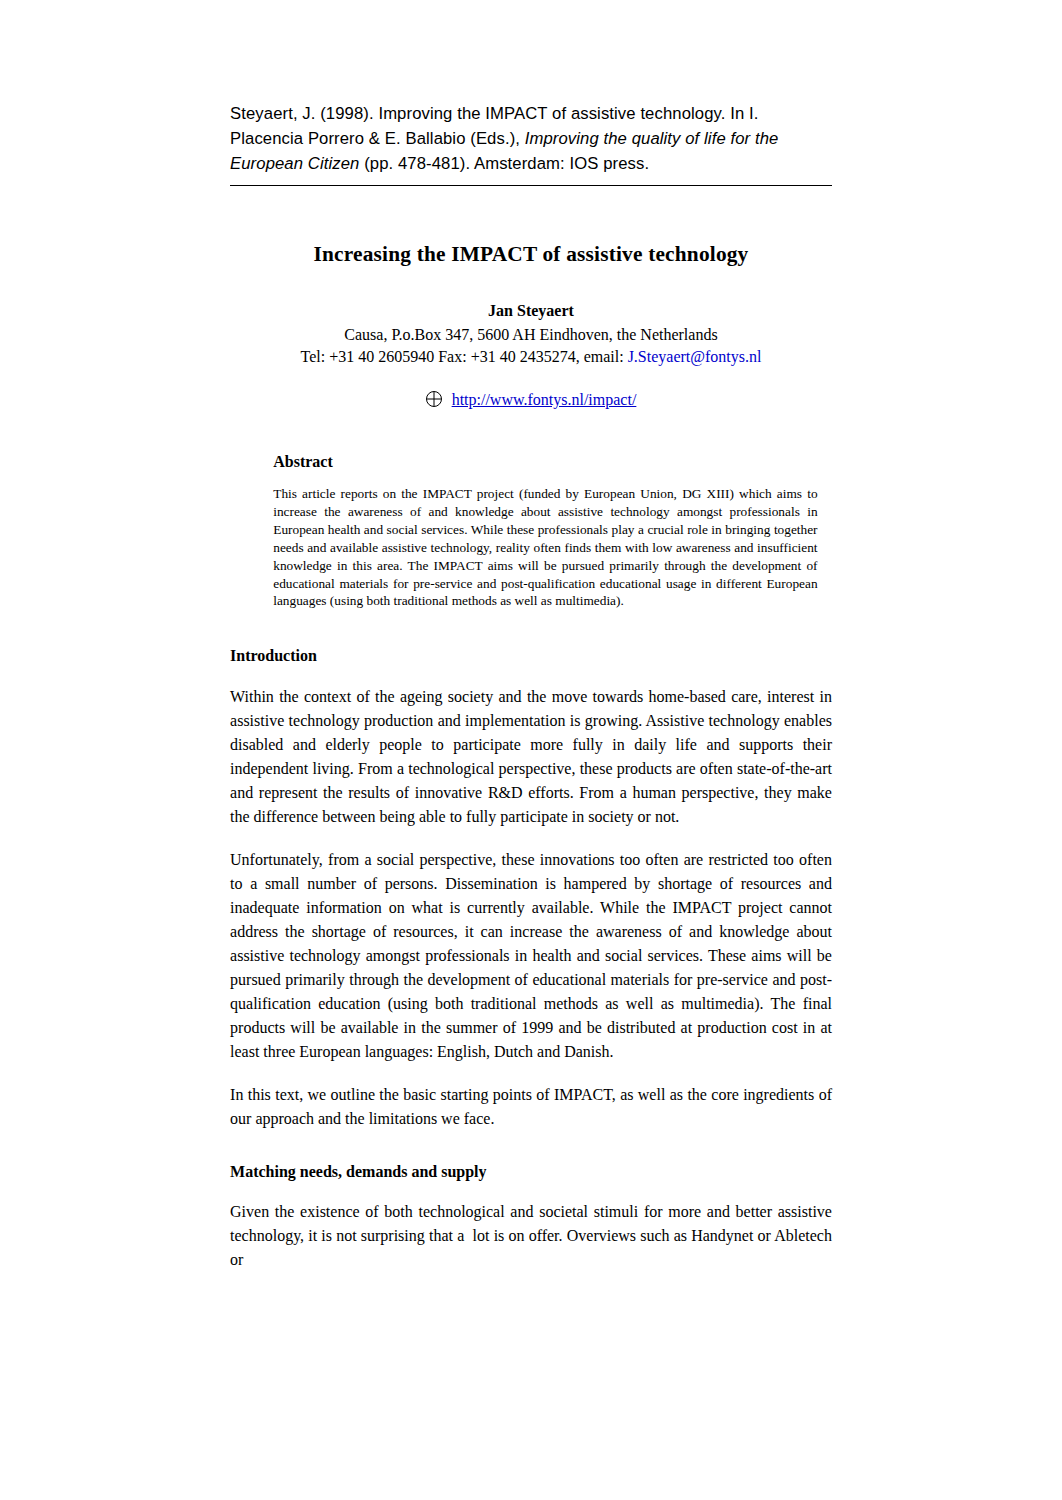Steyaert, J. (1998). Improving the IMPACT of assistive technology. In I. Placencia Porrero & E. Ballabio (Eds.), Improving the quality of life for the European Citizen (pp. 478-481). Amsterdam: IOS press.
Increasing the IMPACT of assistive technology
Jan Steyaert
Causa, P.o.Box 347, 5600 AH Eindhoven, the Netherlands
Tel: +31 40 2605940 Fax: +31 40 2435274, email: J.Steyaert@fontys.nl
http://www.fontys.nl/impact/
Abstract
This article reports on the IMPACT project (funded by European Union, DG XIII) which aims to increase the awareness of and knowledge about assistive technology amongst professionals in European health and social services. While these professionals play a crucial role in bringing together needs and available assistive technology, reality often finds them with low awareness and insufficient knowledge in this area. The IMPACT aims will be pursued primarily through the development of educational materials for pre-service and post-qualification educational usage in different European languages (using both traditional methods as well as multimedia).
Introduction
Within the context of the ageing society and the move towards home-based care, interest in assistive technology production and implementation is growing. Assistive technology enables disabled and elderly people to participate more fully in daily life and supports their independent living. From a technological perspective, these products are often state-of-the-art and represent the results of innovative R&D efforts. From a human perspective, they make the difference between being able to fully participate in society or not.
Unfortunately, from a social perspective, these innovations too often are restricted too often to a small number of persons. Dissemination is hampered by shortage of resources and inadequate information on what is currently available. While the IMPACT project cannot address the shortage of resources, it can increase the awareness of and knowledge about assistive technology amongst professionals in health and social services. These aims will be pursued primarily through the development of educational materials for pre-service and post-qualification education (using both traditional methods as well as multimedia). The final products will be available in the summer of 1999 and be distributed at production cost in at least three European languages: English, Dutch and Danish.
In this text, we outline the basic starting points of IMPACT, as well as the core ingredients of our approach and the limitations we face.
Matching needs, demands and supply
Given the existence of both technological and societal stimuli for more and better assistive technology, it is not surprising that a lot is on offer. Overviews such as Handynet or Abletech or